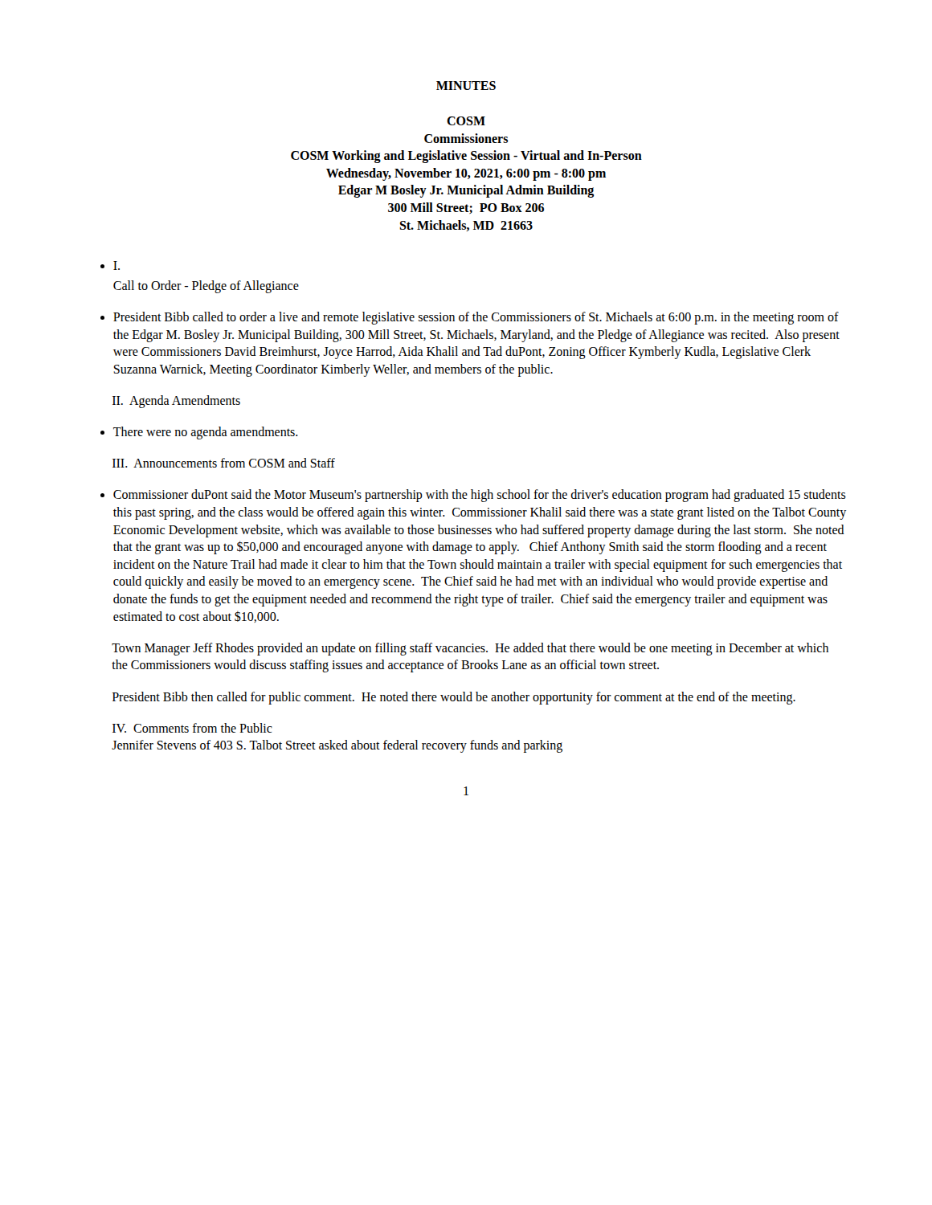MINUTES
COSM
Commissioners
COSM Working and Legislative Session - Virtual and In-Person
Wednesday, November 10, 2021, 6:00 pm - 8:00 pm
Edgar M Bosley Jr. Municipal Admin Building
300 Mill Street; PO Box 206
St. Michaels, MD 21663
I.
Call to Order - Pledge of Allegiance
President Bibb called to order a live and remote legislative session of the Commissioners of St. Michaels at 6:00 p.m. in the meeting room of the Edgar M. Bosley Jr. Municipal Building, 300 Mill Street, St. Michaels, Maryland, and the Pledge of Allegiance was recited. Also present were Commissioners David Breimhurst, Joyce Harrod, Aida Khalil and Tad duPont, Zoning Officer Kymberly Kudla, Legislative Clerk Suzanna Warnick, Meeting Coordinator Kimberly Weller, and members of the public.
II. Agenda Amendments
There were no agenda amendments.
III. Announcements from COSM and Staff
Commissioner duPont said the Motor Museum's partnership with the high school for the driver's education program had graduated 15 students this past spring, and the class would be offered again this winter. Commissioner Khalil said there was a state grant listed on the Talbot County Economic Development website, which was available to those businesses who had suffered property damage during the last storm. She noted that the grant was up to $50,000 and encouraged anyone with damage to apply. Chief Anthony Smith said the storm flooding and a recent incident on the Nature Trail had made it clear to him that the Town should maintain a trailer with special equipment for such emergencies that could quickly and easily be moved to an emergency scene. The Chief said he had met with an individual who would provide expertise and donate the funds to get the equipment needed and recommend the right type of trailer. Chief said the emergency trailer and equipment was estimated to cost about $10,000.
Town Manager Jeff Rhodes provided an update on filling staff vacancies. He added that there would be one meeting in December at which the Commissioners would discuss staffing issues and acceptance of Brooks Lane as an official town street.
President Bibb then called for public comment. He noted there would be another opportunity for comment at the end of the meeting.
IV. Comments from the Public
Jennifer Stevens of 403 S. Talbot Street asked about federal recovery funds and parking
1